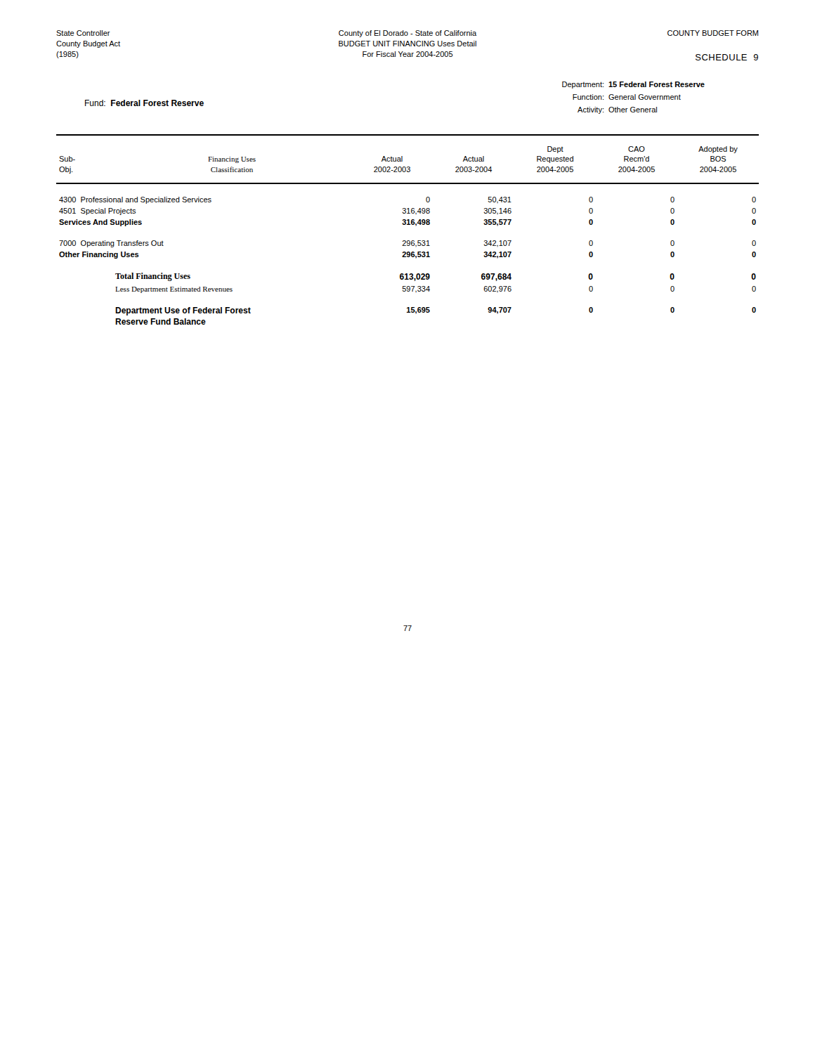State Controller
County Budget Act
(1985)
County of El Dorado - State of California
BUDGET UNIT FINANCING Uses Detail
For Fiscal Year 2004-2005
COUNTY BUDGET FORM
SCHEDULE 9
Fund: Federal Forest Reserve
Department: 15 Federal Forest Reserve
Function: General Government
Activity: Other General
| Sub- Obj. | Financing Uses Classification | Actual 2002-2003 | Actual 2003-2004 | Dept Requested 2004-2005 | CAO Recm'd 2004-2005 | Adopted by BOS 2004-2005 |
| --- | --- | --- | --- | --- | --- | --- |
| 4300 Professional and Specialized Services | 0 | 50,431 | 0 | 0 | 0 |
| 4501 Special Projects | 316,498 | 305,146 | 0 | 0 | 0 |
| Services And Supplies | 316,498 | 355,577 | 0 | 0 | 0 |
| 7000 Operating Transfers Out | 296,531 | 342,107 | 0 | 0 | 0 |
| Other Financing Uses | 296,531 | 342,107 | 0 | 0 | 0 |
| | Total Financing Uses | 613,029 | 697,684 | 0 | 0 | 0 |
| | Less Department Estimated Revenues | 597,334 | 602,976 | 0 | 0 | 0 |
| | Department Use of Federal Forest Reserve Fund Balance | 15,695 | 94,707 | 0 | 0 | 0 |
77